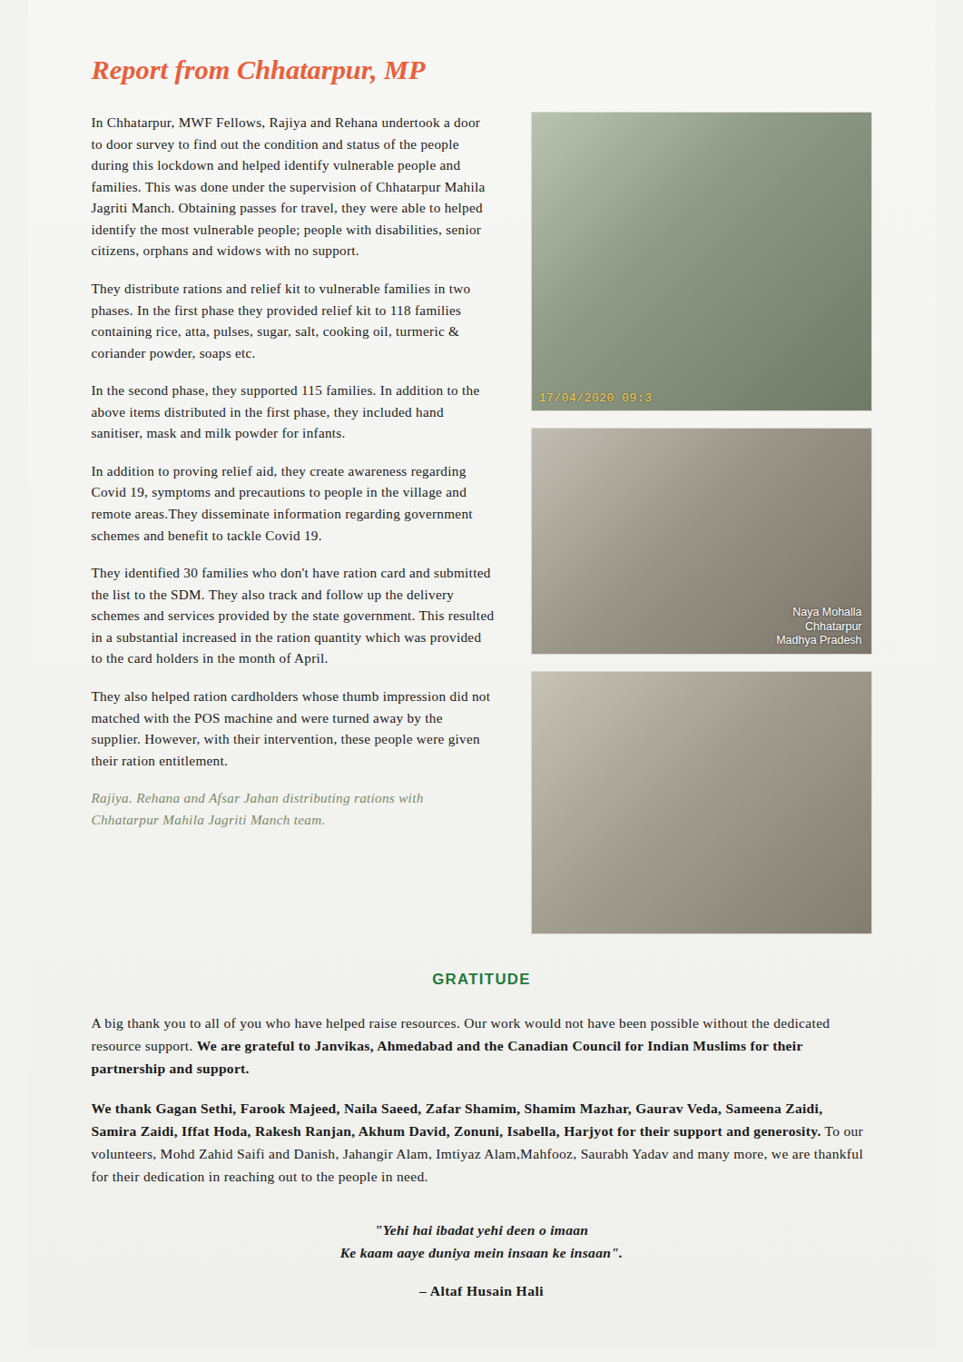Report from Chhatarpur, MP
In Chhatarpur, MWF Fellows, Rajiya and Rehana undertook a door to door survey to find out the condition and status of the people during this lockdown and helped identify vulnerable people and families. This was done under the supervision of Chhatarpur Mahila Jagriti Manch. Obtaining passes for travel, they were able to helped identify the most vulnerable people; people with disabilities, senior citizens, orphans and widows with no support.
They distribute rations and relief kit to vulnerable families in two phases. In the first phase they provided relief kit to 118 families containing rice, atta, pulses, sugar, salt, cooking oil, turmeric & coriander powder, soaps etc.
In the second phase, they supported 115 families. In addition to the above items distributed in the first phase, they included hand sanitiser, mask and milk powder for infants.
In addition to proving relief aid, they create awareness regarding Covid 19, symptoms and precautions to people in the village and remote areas.They disseminate information regarding government schemes and benefit to tackle Covid 19.
They identified 30 families who don't have ration card and submitted the list to the SDM. They also track and follow up the delivery schemes and services provided by the state government. This resulted in a substantial increased in the ration quantity which was provided to the card holders in the month of April.
They also helped ration cardholders whose thumb impression did not matched with the POS machine and were turned away by the supplier. However, with their intervention, these people were given their ration entitlement.
Rajiya. Rehana and Afsar Jahan distributing rations with Chhatarpur Mahila Jagriti Manch team.
17/04/2020 09:3
Naya Mohalla
Chhatarpur
Madhya Pradesh
GRATITUDE
A big thank you to all of you who have helped raise resources. Our work would not have been possible without the dedicated resource support. We are grateful to Janvikas, Ahmedabad and the Canadian Council for Indian Muslims for their partnership and support.
We thank Gagan Sethi, Farook Majeed, Naila Saeed, Zafar Shamim, Shamim Mazhar, Gaurav Veda, Sameena Zaidi, Samira Zaidi, Iffat Hoda, Rakesh Ranjan, Akhum David, Zonuni, Isabella, Harjyot for their support and generosity. To our volunteers, Mohd Zahid Saifi and Danish, Jahangir Alam, Imtiyaz Alam,Mahfooz, Saurabh Yadav and many more, we are thankful for their dedication in reaching out to the people in need.
"Yehi hai ibadat yehi deen o imaan
Ke kaam aaye duniya mein insaan ke insaan".
– Altaf Husain Hali